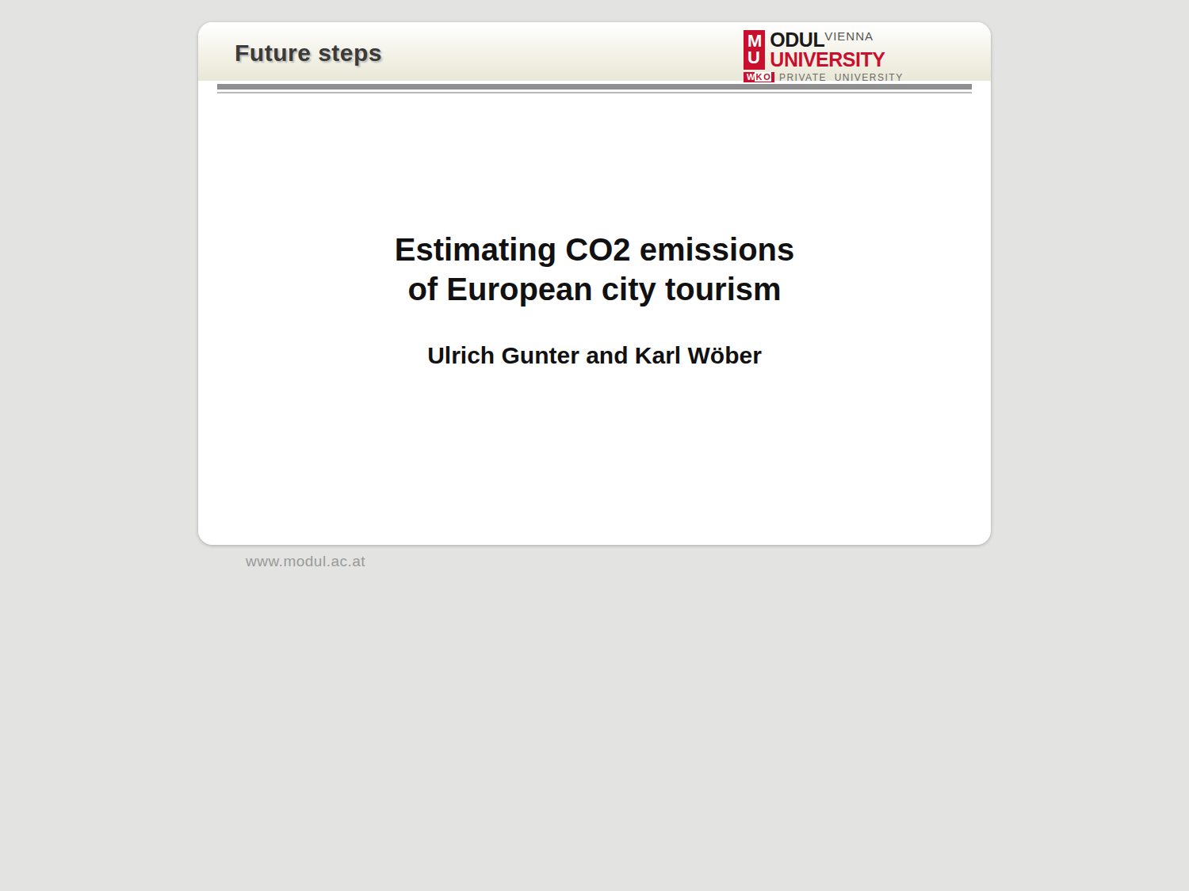Future steps
MU
ODUL VIENNA
UNIVERSITY
WKO PRIVATE UNIVERSITY
Estimating CO2 emissions
of European city tourism
Ulrich Gunter and Karl Wöber
www.modul.ac.at